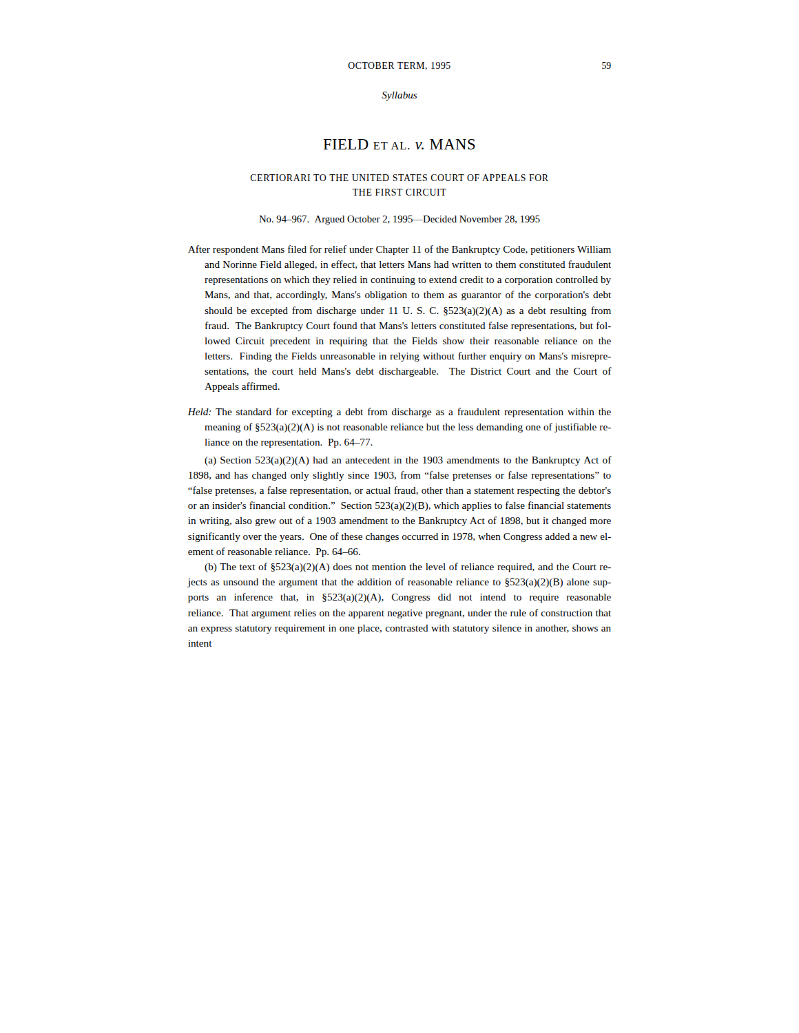OCTOBER TERM, 1995 59
Syllabus
FIELD ET AL. v. MANS
CERTIORARI TO THE UNITED STATES COURT OF APPEALS FOR
THE FIRST CIRCUIT
No. 94–967. Argued October 2, 1995—Decided November 28, 1995
After respondent Mans filed for relief under Chapter 11 of the Bankruptcy Code, petitioners William and Norinne Field alleged, in effect, that letters Mans had written to them constituted fraudulent representations on which they relied in continuing to extend credit to a corporation controlled by Mans, and that, accordingly, Mans's obligation to them as guarantor of the corporation's debt should be excepted from discharge under 11 U. S. C. §523(a)(2)(A) as a debt resulting from fraud. The Bankruptcy Court found that Mans's letters constituted false representations, but followed Circuit precedent in requiring that the Fields show their reasonable reliance on the letters. Finding the Fields unreasonable in relying without further enquiry on Mans's misrepresentations, the court held Mans's debt dischargeable. The District Court and the Court of Appeals affirmed.
Held: The standard for excepting a debt from discharge as a fraudulent representation within the meaning of §523(a)(2)(A) is not reasonable reliance but the less demanding one of justifiable reliance on the representation. Pp. 64–77.
(a) Section 523(a)(2)(A) had an antecedent in the 1903 amendments to the Bankruptcy Act of 1898, and has changed only slightly since 1903, from “false pretenses or false representations” to “false pretenses, a false representation, or actual fraud, other than a statement respecting the debtor's or an insider's financial condition.” Section 523(a)(2)(B), which applies to false financial statements in writing, also grew out of a 1903 amendment to the Bankruptcy Act of 1898, but it changed more significantly over the years. One of these changes occurred in 1978, when Congress added a new element of reasonable reliance. Pp. 64–66.
(b) The text of §523(a)(2)(A) does not mention the level of reliance required, and the Court rejects as unsound the argument that the addition of reasonable reliance to §523(a)(2)(B) alone supports an inference that, in §523(a)(2)(A), Congress did not intend to require reasonable reliance. That argument relies on the apparent negative pregnant, under the rule of construction that an express statutory requirement in one place, contrasted with statutory silence in another, shows an intent